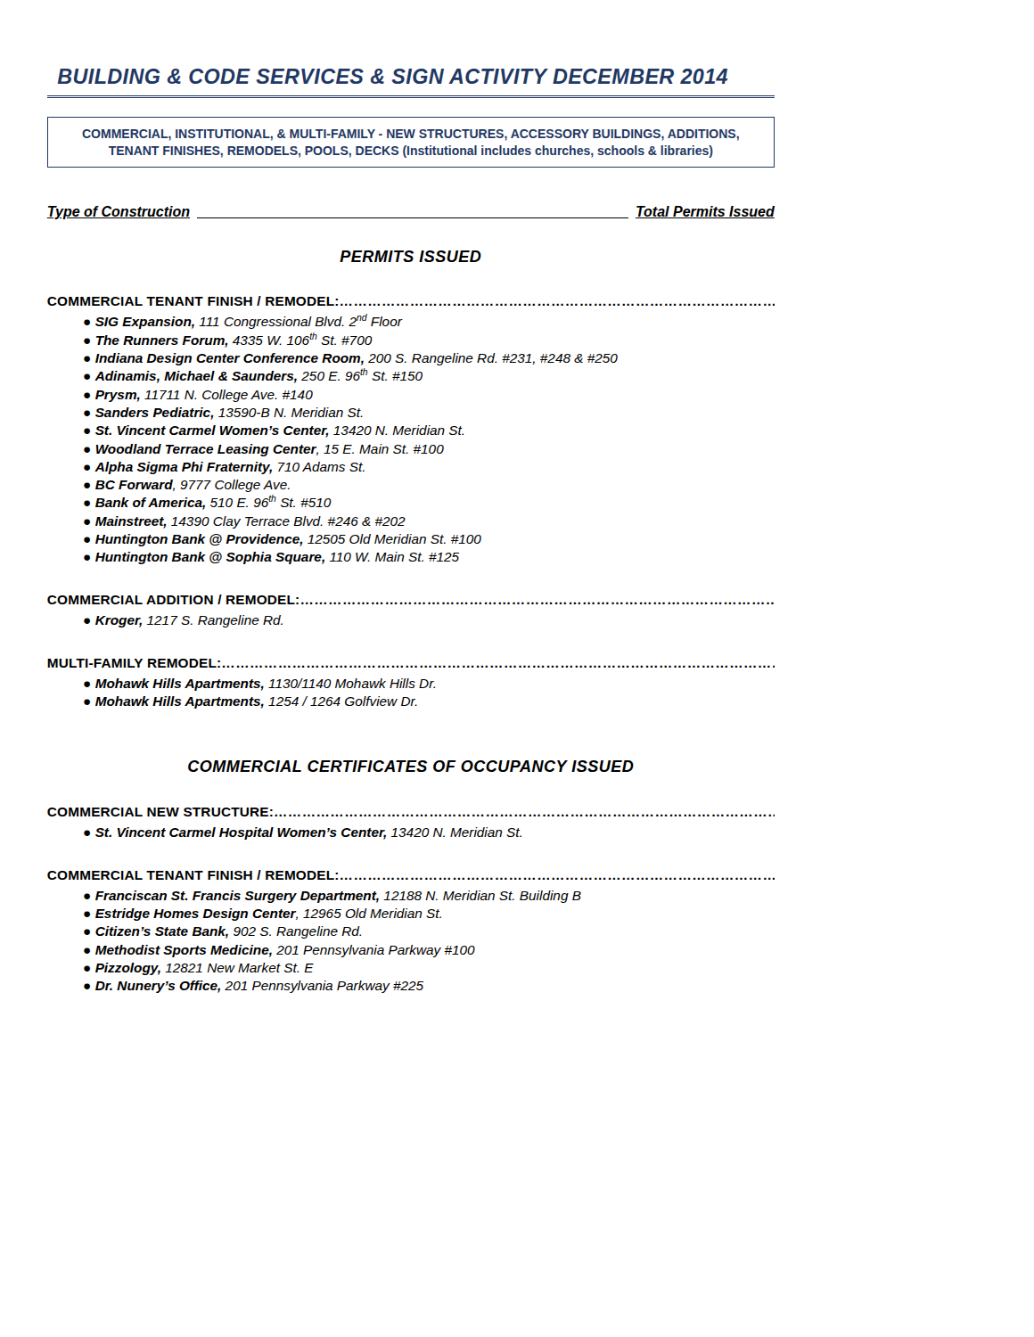BUILDING & CODE SERVICES & SIGN ACTIVITY DECEMBER 2014
COMMERCIAL, INSTITUTIONAL, & MULTI-FAMILY - NEW STRUCTURES, ACCESSORY BUILDINGS, ADDITIONS, TENANT FINISHES, REMODELS, POOLS, DECKS (Institutional includes churches, schools & libraries)
Type of Construction Total Permits Issued
PERMITS ISSUED
COMMERCIAL TENANT FINISH / REMODEL:…………………………………………………………………………………………………14
● SIG Expansion, 111 Congressional Blvd. 2nd Floor
● The Runners Forum, 4335 W. 106th St. #700
● Indiana Design Center Conference Room, 200 S. Rangeline Rd. #231, #248 & #250
● Adinamis, Michael & Saunders, 250 E. 96th St. #150
● Prysm, 11711 N. College Ave. #140
● Sanders Pediatric, 13590-B N. Meridian St.
● St. Vincent Carmel Women’s Center, 13420 N. Meridian St.
● Woodland Terrace Leasing Center, 15 E. Main St. #100
● Alpha Sigma Phi Fraternity, 710 Adams St.
● BC Forward, 9777 College Ave.
● Bank of America, 510 E. 96th St. #510
● Mainstreet, 14390 Clay Terrace Blvd. #246 & #202
● Huntington Bank @ Providence, 12505 Old Meridian St. #100
● Huntington Bank @ Sophia Square, 110 W. Main St. #125
COMMERCIAL ADDITION / REMODEL:…………………………………………………………………………………………………1
● Kroger, 1217 S. Rangeline Rd.
MULTI-FAMILY REMODEL:………………………………………………………………………………………………………………2
● Mohawk Hills Apartments, 1130/1140 Mohawk Hills Dr.
● Mohawk Hills Apartments, 1254 / 1264 Golfview Dr.
COMMERCIAL CERTIFICATES OF OCCUPANCY ISSUED
COMMERCIAL NEW STRUCTURE:……………………………………………………………………………………………………1
● St. Vincent Carmel Hospital Women’s Center, 13420 N. Meridian St.
COMMERCIAL TENANT FINISH / REMODEL:…………………………………………………………………………………………6
● Franciscan St. Francis Surgery Department, 12188 N. Meridian St. Building B
● Estridge Homes Design Center, 12965 Old Meridian St.
● Citizen’s State Bank, 902 S. Rangeline Rd.
● Methodist Sports Medicine, 201 Pennsylvania Parkway #100
● Pizzology, 12821 New Market St. E
● Dr. Nunery’s Office, 201 Pennsylvania Parkway #225